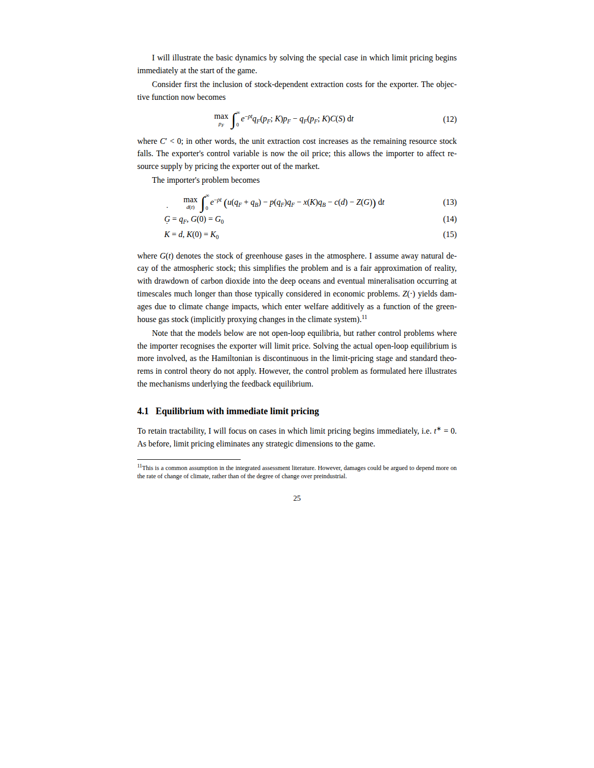I will illustrate the basic dynamics by solving the special case in which limit pricing begins immediately at the start of the game.
Consider first the inclusion of stock-dependent extraction costs for the exporter. The objective function now becomes
| max p F ∫ ∞ 0 e − ρt q F ( p F ; K ) p F − q F ( p F ; K ) C ( S ) d t | (12) |
where C′ < 0; in other words, the unit extraction cost increases as the remaining resource stock falls. The exporter's control variable is now the oil price; this allows the importer to affect resource supply by pricing the exporter out of the market.
The importer's problem becomes
| max d ( t ) ∫ ∞ 0 e − ρt ( u ( q F + q B ) − p ( q F ) q F − x ( K ) q B − c ( d ) − Z ( G ) ) d t | (13) |
| G = q F , G (0) = G 0 | (14) |
| K = d , K (0) = K 0 | (15) |
where G(t) denotes the stock of greenhouse gases in the atmosphere. I assume away natural decay of the atmospheric stock; this simplifies the problem and is a fair approximation of reality, with drawdown of carbon dioxide into the deep oceans and eventual mineralisation occurring at timescales much longer than those typically considered in economic problems. Z(·) yields damages due to climate change impacts, which enter welfare additively as a function of the greenhouse gas stock (implicitly proxying changes in the climate system).11
Note that the models below are not open-loop equilibria, but rather control problems where the importer recognises the exporter will limit price. Solving the actual open-loop equilibrium is more involved, as the Hamiltonian is discontinuous in the limit-pricing stage and standard theorems in control theory do not apply. However, the control problem as formulated here illustrates the mechanisms underlying the feedback equilibrium.
4.1 Equilibrium with immediate limit pricing
To retain tractability, I will focus on cases in which limit pricing begins immediately, i.e. t∗ = 0. As before, limit pricing eliminates any strategic dimensions to the game.
11This is a common assumption in the integrated assessment literature. However, damages could be argued to depend more on the rate of change of climate, rather than of the degree of change over preindustrial.
25